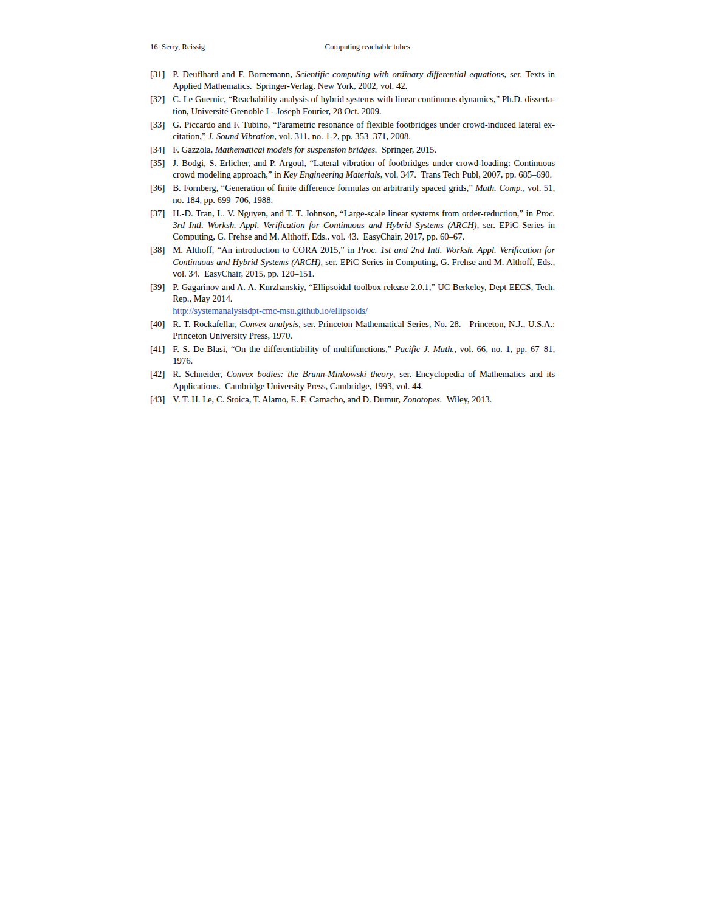16 Serry, Reissig Computing reachable tubes
[31] P. Deuflhard and F. Bornemann, Scientific computing with ordinary differential equations, ser. Texts in Applied Mathematics. Springer-Verlag, New York, 2002, vol. 42.
[32] C. Le Guernic, “Reachability analysis of hybrid systems with linear continuous dynamics,” Ph.D. dissertation, Université Grenoble I - Joseph Fourier, 28 Oct. 2009.
[33] G. Piccardo and F. Tubino, “Parametric resonance of flexible footbridges under crowd-induced lateral excitation,” J. Sound Vibration, vol. 311, no. 1-2, pp. 353–371, 2008.
[34] F. Gazzola, Mathematical models for suspension bridges. Springer, 2015.
[35] J. Bodgi, S. Erlicher, and P. Argoul, “Lateral vibration of footbridges under crowd-loading: Continuous crowd modeling approach,” in Key Engineering Materials, vol. 347. Trans Tech Publ, 2007, pp. 685–690.
[36] B. Fornberg, “Generation of finite difference formulas on arbitrarily spaced grids,” Math. Comp., vol. 51, no. 184, pp. 699–706, 1988.
[37] H.-D. Tran, L. V. Nguyen, and T. T. Johnson, “Large-scale linear systems from order-reduction,” in Proc. 3rd Intl. Worksh. Appl. Verification for Continuous and Hybrid Systems (ARCH), ser. EPiC Series in Computing, G. Frehse and M. Althoff, Eds., vol. 43. EasyChair, 2017, pp. 60–67.
[38] M. Althoff, “An introduction to CORA 2015,” in Proc. 1st and 2nd Intl. Worksh. Appl. Verification for Continuous and Hybrid Systems (ARCH), ser. EPiC Series in Computing, G. Frehse and M. Althoff, Eds., vol. 34. EasyChair, 2015, pp. 120–151.
[39] P. Gagarinov and A. A. Kurzhanskiy, “Ellipsoidal toolbox release 2.0.1,” UC Berkeley, Dept EECS, Tech. Rep., May 2014.
http://systemanalysisdpt-cmc-msu.github.io/ellipsoids/
[40] R. T. Rockafellar, Convex analysis, ser. Princeton Mathematical Series, No. 28. Princeton, N.J., U.S.A.: Princeton University Press, 1970.
[41] F. S. De Blasi, “On the differentiability of multifunctions,” Pacific J. Math., vol. 66, no. 1, pp. 67–81, 1976.
[42] R. Schneider, Convex bodies: the Brunn-Minkowski theory, ser. Encyclopedia of Mathematics and its Applications. Cambridge University Press, Cambridge, 1993, vol. 44.
[43] V. T. H. Le, C. Stoica, T. Alamo, E. F. Camacho, and D. Dumur, Zonotopes. Wiley, 2013.